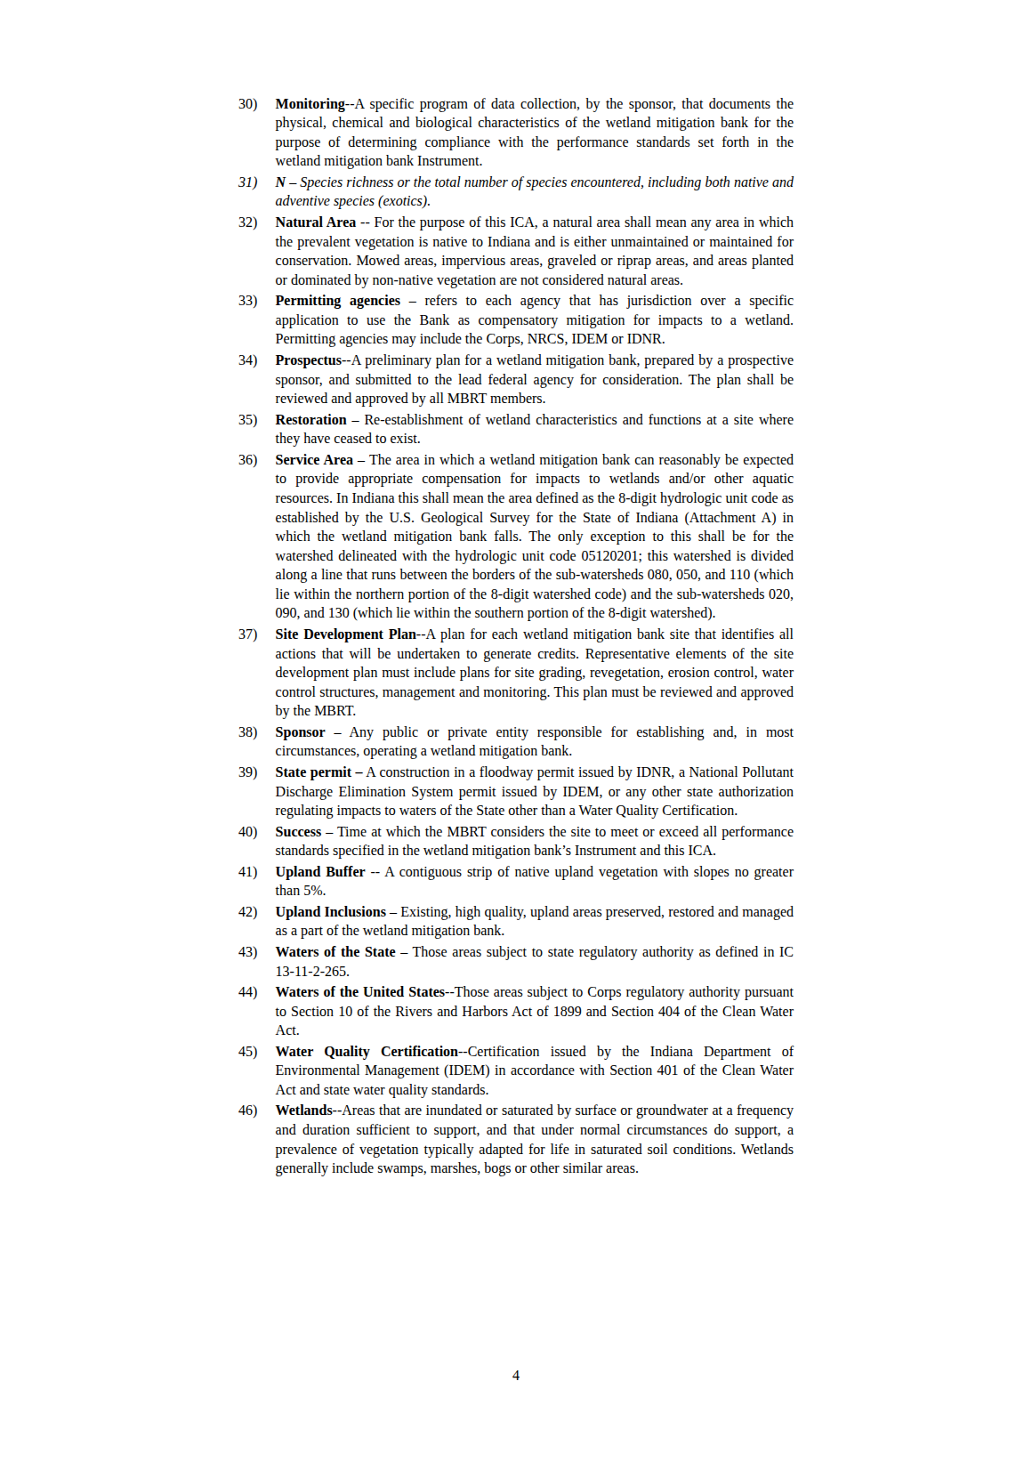30) Monitoring--A specific program of data collection, by the sponsor, that documents the physical, chemical and biological characteristics of the wetland mitigation bank for the purpose of determining compliance with the performance standards set forth in the wetland mitigation bank Instrument.
31) N – Species richness or the total number of species encountered, including both native and adventive species (exotics).
32) Natural Area -- For the purpose of this ICA, a natural area shall mean any area in which the prevalent vegetation is native to Indiana and is either unmaintained or maintained for conservation. Mowed areas, impervious areas, graveled or riprap areas, and areas planted or dominated by non-native vegetation are not considered natural areas.
33) Permitting agencies – refers to each agency that has jurisdiction over a specific application to use the Bank as compensatory mitigation for impacts to a wetland. Permitting agencies may include the Corps, NRCS, IDEM or IDNR.
34) Prospectus--A preliminary plan for a wetland mitigation bank, prepared by a prospective sponsor, and submitted to the lead federal agency for consideration. The plan shall be reviewed and approved by all MBRT members.
35) Restoration – Re-establishment of wetland characteristics and functions at a site where they have ceased to exist.
36) Service Area – The area in which a wetland mitigation bank can reasonably be expected to provide appropriate compensation for impacts to wetlands and/or other aquatic resources. In Indiana this shall mean the area defined as the 8-digit hydrologic unit code as established by the U.S. Geological Survey for the State of Indiana (Attachment A) in which the wetland mitigation bank falls. The only exception to this shall be for the watershed delineated with the hydrologic unit code 05120201; this watershed is divided along a line that runs between the borders of the sub-watersheds 080, 050, and 110 (which lie within the northern portion of the 8-digit watershed code) and the sub-watersheds 020, 090, and 130 (which lie within the southern portion of the 8-digit watershed).
37) Site Development Plan--A plan for each wetland mitigation bank site that identifies all actions that will be undertaken to generate credits. Representative elements of the site development plan must include plans for site grading, revegetation, erosion control, water control structures, management and monitoring. This plan must be reviewed and approved by the MBRT.
38) Sponsor – Any public or private entity responsible for establishing and, in most circumstances, operating a wetland mitigation bank.
39) State permit – A construction in a floodway permit issued by IDNR, a National Pollutant Discharge Elimination System permit issued by IDEM, or any other state authorization regulating impacts to waters of the State other than a Water Quality Certification.
40) Success – Time at which the MBRT considers the site to meet or exceed all performance standards specified in the wetland mitigation bank’s Instrument and this ICA.
41) Upland Buffer -- A contiguous strip of native upland vegetation with slopes no greater than 5%.
42) Upland Inclusions – Existing, high quality, upland areas preserved, restored and managed as a part of the wetland mitigation bank.
43) Waters of the State – Those areas subject to state regulatory authority as defined in IC 13-11-2-265.
44) Waters of the United States--Those areas subject to Corps regulatory authority pursuant to Section 10 of the Rivers and Harbors Act of 1899 and Section 404 of the Clean Water Act.
45) Water Quality Certification--Certification issued by the Indiana Department of Environmental Management (IDEM) in accordance with Section 401 of the Clean Water Act and state water quality standards.
46) Wetlands--Areas that are inundated or saturated by surface or groundwater at a frequency and duration sufficient to support, and that under normal circumstances do support, a prevalence of vegetation typically adapted for life in saturated soil conditions. Wetlands generally include swamps, marshes, bogs or other similar areas.
4